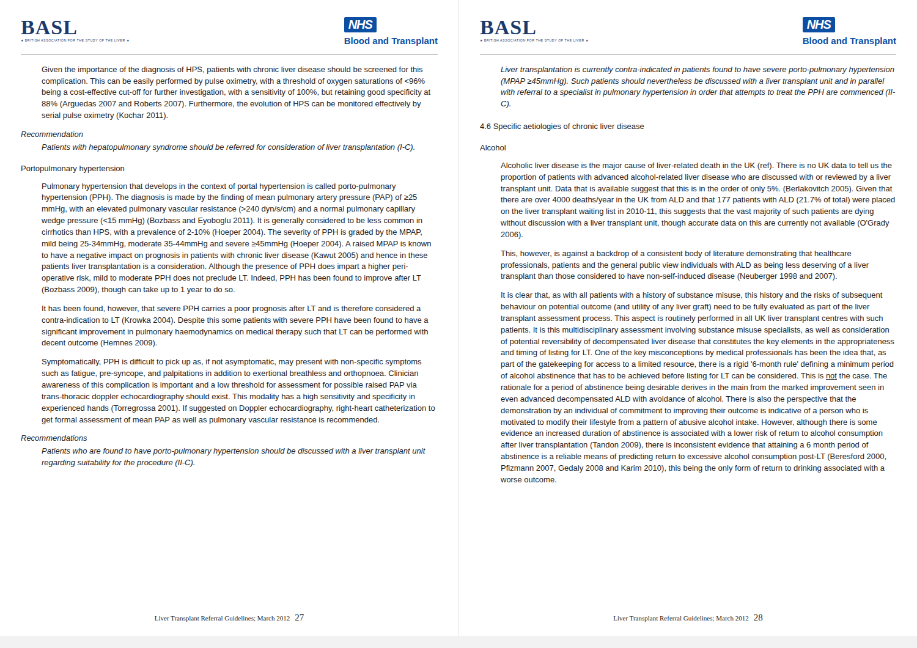BASL
★ BRITISH ASSOCIATION FOR THE STUDY OF THE LIVER ★
NHS
Blood and Transplant
Given the importance of the diagnosis of HPS, patients with chronic liver disease should be screened for this complication. This can be easily performed by pulse oximetry, with a threshold of oxygen saturations of <96% being a cost-effective cut-off for further investigation, with a sensitivity of 100%, but retaining good specificity at 88% (Arguedas 2007 and Roberts 2007). Furthermore, the evolution of HPS can be monitored effectively by serial pulse oximetry (Kochar 2011).
Recommendation
Patients with hepatopulmonary syndrome should be referred for consideration of liver transplantation (I-C).
Portopulmonary hypertension
Pulmonary hypertension that develops in the context of portal hypertension is called porto-pulmonary hypertension (PPH). The diagnosis is made by the finding of mean pulmonary artery pressure (PAP) of ≥25 mmHg, with an elevated pulmonary vascular resistance (>240 dyn/s/cm) and a normal pulmonary capillary wedge pressure (<15 mmHg) (Bozbass and Eyoboglu 2011). It is generally considered to be less common in cirrhotics than HPS, with a prevalence of 2-10% (Hoeper 2004). The severity of PPH is graded by the MPAP, mild being 25-34mmHg, moderate 35-44mmHg and severe ≥45mmHg (Hoeper 2004). A raised MPAP is known to have a negative impact on prognosis in patients with chronic liver disease (Kawut 2005) and hence in these patients liver transplantation is a consideration. Although the presence of PPH does impart a higher peri-operative risk, mild to moderate PPH does not preclude LT. Indeed, PPH has been found to improve after LT (Bozbass 2009), though can take up to 1 year to do so.
It has been found, however, that severe PPH carries a poor prognosis after LT and is therefore considered a contra-indication to LT (Krowka 2004). Despite this some patients with severe PPH have been found to have a significant improvement in pulmonary haemodynamics on medical therapy such that LT can be performed with decent outcome (Hemnes 2009).
Symptomatically, PPH is difficult to pick up as, if not asymptomatic, may present with non-specific symptoms such as fatigue, pre-syncope, and palpitations in addition to exertional breathless and orthopnoea. Clinician awareness of this complication is important and a low threshold for assessment for possible raised PAP via trans-thoracic doppler echocardiography should exist. This modality has a high sensitivity and specificity in experienced hands (Torregrossa 2001). If suggested on Doppler echocardiography, right-heart catheterization to get formal assessment of mean PAP as well as pulmonary vascular resistance is recommended.
Recommendations
Patients who are found to have porto-pulmonary hypertension should be discussed with a liver transplant unit regarding suitability for the procedure (II-C).
Liver Transplant Referral Guidelines; March 2012 27
BASL
★ BRITISH ASSOCIATION FOR THE STUDY OF THE LIVER ★
NHS
Blood and Transplant
Liver transplantation is currently contra-indicated in patients found to have severe porto-pulmonary hypertension (MPAP ≥45mmHg). Such patients should nevertheless be discussed with a liver transplant unit and in parallel with referral to a specialist in pulmonary hypertension in order that attempts to treat the PPH are commenced (II-C).
4.6 Specific aetiologies of chronic liver disease
Alcohol
Alcoholic liver disease is the major cause of liver-related death in the UK (ref). There is no UK data to tell us the proportion of patients with advanced alcohol-related liver disease who are discussed with or reviewed by a liver transplant unit. Data that is available suggest that this is in the order of only 5%. (Berlakovitch 2005). Given that there are over 4000 deaths/year in the UK from ALD and that 177 patients with ALD (21.7% of total) were placed on the liver transplant waiting list in 2010-11, this suggests that the vast majority of such patients are dying without discussion with a liver transplant unit, though accurate data on this are currently not available (O'Grady 2006).
This, however, is against a backdrop of a consistent body of literature demonstrating that healthcare professionals, patients and the general public view individuals with ALD as being less deserving of a liver transplant than those considered to have non-self-induced disease (Neuberger 1998 and 2007).
It is clear that, as with all patients with a history of substance misuse, this history and the risks of subsequent behaviour on potential outcome (and utility of any liver graft) need to be fully evaluated as part of the liver transplant assessment process. This aspect is routinely performed in all UK liver transplant centres with such patients. It is this multidisciplinary assessment involving substance misuse specialists, as well as consideration of potential reversibility of decompensated liver disease that constitutes the key elements in the appropriateness and timing of listing for LT. One of the key misconceptions by medical professionals has been the idea that, as part of the gatekeeping for access to a limited resource, there is a rigid '6-month rule' defining a minimum period of alcohol abstinence that has to be achieved before listing for LT can be considered. This is not the case. The rationale for a period of abstinence being desirable derives in the main from the marked improvement seen in even advanced decompensated ALD with avoidance of alcohol. There is also the perspective that the demonstration by an individual of commitment to improving their outcome is indicative of a person who is motivated to modify their lifestyle from a pattern of abusive alcohol intake. However, although there is some evidence an increased duration of abstinence is associated with a lower risk of return to alcohol consumption after liver transplantation (Tandon 2009), there is inconsistent evidence that attaining a 6 month period of abstinence is a reliable means of predicting return to excessive alcohol consumption post-LT (Beresford 2000, Pfizmann 2007, Gedaly 2008 and Karim 2010), this being the only form of return to drinking associated with a worse outcome.
Liver Transplant Referral Guidelines; March 2012 28